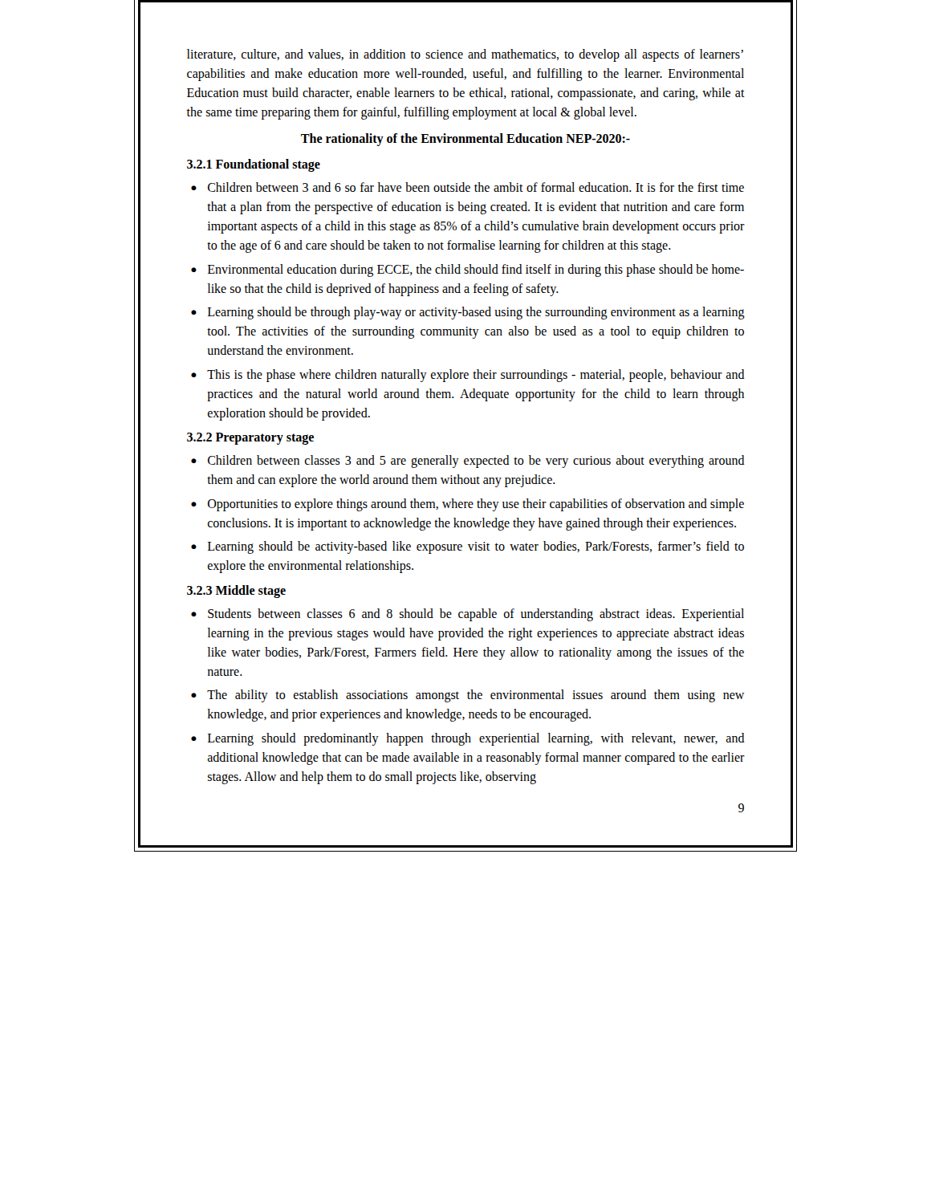literature, culture, and values, in addition to science and mathematics, to develop all aspects of learners’ capabilities and make education more well-rounded, useful, and fulfilling to the learner. Environmental Education must build character, enable learners to be ethical, rational, compassionate, and caring, while at the same time preparing them for gainful, fulfilling employment at local & global level.
The rationality of the Environmental Education NEP-2020:-
3.2.1 Foundational stage
Children between 3 and 6 so far have been outside the ambit of formal education. It is for the first time that a plan from the perspective of education is being created. It is evident that nutrition and care form important aspects of a child in this stage as 85% of a child’s cumulative brain development occurs prior to the age of 6 and care should be taken to not formalise learning for children at this stage.
Environmental education during ECCE, the child should find itself in during this phase should be home-like so that the child is deprived of happiness and a feeling of safety.
Learning should be through play-way or activity-based using the surrounding environment as a learning tool. The activities of the surrounding community can also be used as a tool to equip children to understand the environment.
This is the phase where children naturally explore their surroundings - material, people, behaviour and practices and the natural world around them. Adequate opportunity for the child to learn through exploration should be provided.
3.2.2 Preparatory stage
Children between classes 3 and 5 are generally expected to be very curious about everything around them and can explore the world around them without any prejudice.
Opportunities to explore things around them, where they use their capabilities of observation and simple conclusions. It is important to acknowledge the knowledge they have gained through their experiences.
Learning should be activity-based like exposure visit to water bodies, Park/Forests, farmer’s field to explore the environmental relationships.
3.2.3 Middle stage
Students between classes 6 and 8 should be capable of understanding abstract ideas. Experiential learning in the previous stages would have provided the right experiences to appreciate abstract ideas like water bodies, Park/Forest, Farmers field. Here they allow to rationality among the issues of the nature.
The ability to establish associations amongst the environmental issues around them using new knowledge, and prior experiences and knowledge, needs to be encouraged.
Learning should predominantly happen through experiential learning, with relevant, newer, and additional knowledge that can be made available in a reasonably formal manner compared to the earlier stages. Allow and help them to do small projects like, observing
9